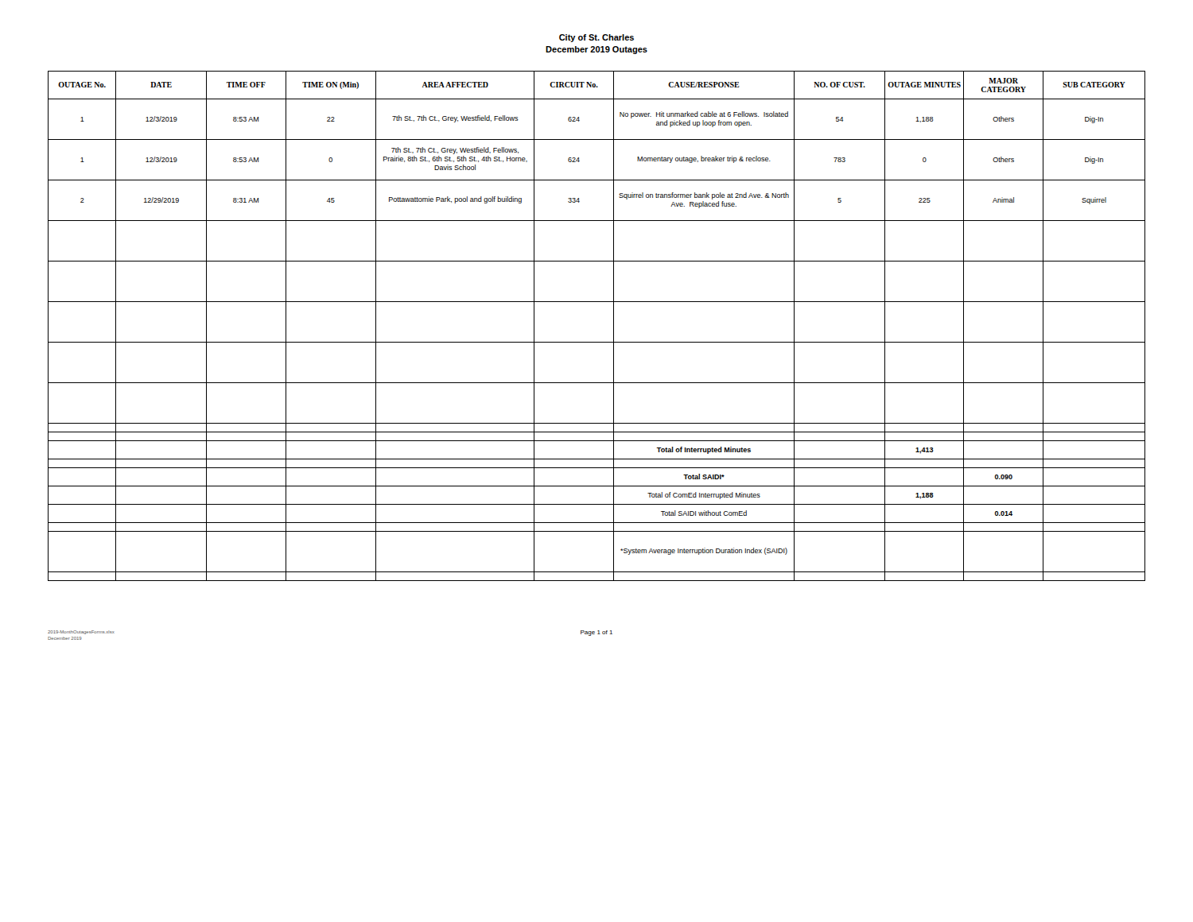City of St. Charles
December 2019 Outages
| OUTAGE No. | DATE | TIME OFF | TIME ON (Min) | AREA AFFECTED | CIRCUIT No. | CAUSE/RESPONSE | NO. OF CUST. | OUTAGE MINUTES | MAJOR CATEGORY | SUB CATEGORY |
| --- | --- | --- | --- | --- | --- | --- | --- | --- | --- | --- |
| 1 | 12/3/2019 | 8:53 AM | 22 | 7th St., 7th Ct., Grey, Westfield, Fellows | 624 | No power. Hit unmarked cable at 6 Fellows. Isolated and picked up loop from open. | 54 | 1,188 | Others | Dig-In |
| 1 | 12/3/2019 | 8:53 AM | 0 | 7th St., 7th Ct., Grey, Westfield, Fellows, Prairie, 8th St., 6th St., 5th St., 4th St., Horne, Davis School | 624 | Momentary outage, breaker trip & reclose. | 783 | 0 | Others | Dig-In |
| 2 | 12/29/2019 | 8:31 AM | 45 | Pottawattomie Park, pool and golf building | 334 | Squirrel on transformer bank pole at 2nd Ave. & North Ave. Replaced fuse. | 5 | 225 | Animal | Squirrel |
| | | | | | | Total of Interrupted Minutes | | 1,413 | | |
| | | | | | | Total SAIDI* | | | 0.090 | |
| | | | | | | Total of ComEd Interrupted Minutes | | 1,188 | | |
| | | | | | | Total SAIDI without ComEd | | | 0.014 | |
| | | | | | | *System Average Interruption Duration Index (SAIDI) | | | | |
2019-MonthOutagesForms.xlsx
December 2019
Page 1 of 1